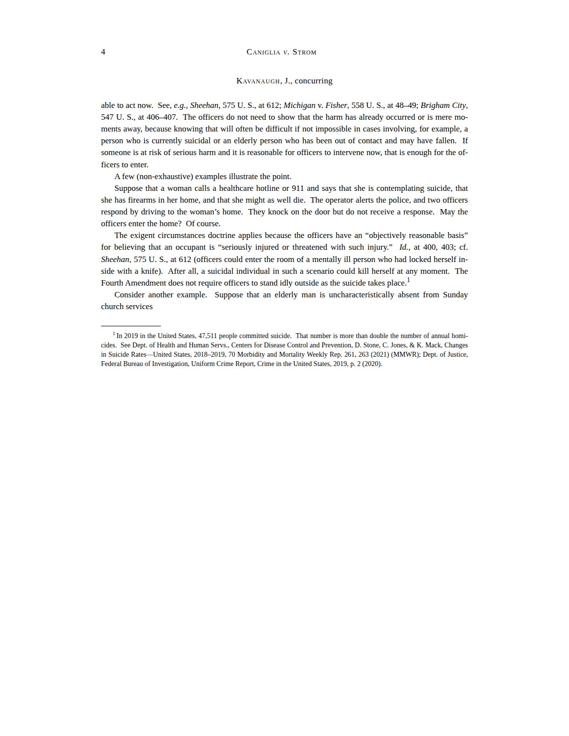4 Caniglia v. Strom
Kavanaugh, J., concurring
able to act now. See, e.g., Sheehan, 575 U. S., at 612; Michigan v. Fisher, 558 U. S., at 48–49; Brigham City, 547 U. S., at 406–407. The officers do not need to show that the harm has already occurred or is mere moments away, because knowing that will often be difficult if not impossible in cases involving, for example, a person who is currently suicidal or an elderly person who has been out of contact and may have fallen. If someone is at risk of serious harm and it is reasonable for officers to intervene now, that is enough for the officers to enter.
A few (non-exhaustive) examples illustrate the point.
Suppose that a woman calls a healthcare hotline or 911 and says that she is contemplating suicide, that she has firearms in her home, and that she might as well die. The operator alerts the police, and two officers respond by driving to the woman’s home. They knock on the door but do not receive a response. May the officers enter the home? Of course.
The exigent circumstances doctrine applies because the officers have an “objectively reasonable basis” for believing that an occupant is “seriously injured or threatened with such injury.” Id., at 400, 403; cf. Sheehan, 575 U. S., at 612 (officers could enter the room of a mentally ill person who had locked herself inside with a knife). After all, a suicidal individual in such a scenario could kill herself at any moment. The Fourth Amendment does not require officers to stand idly outside as the suicide takes place.1
Consider another example. Suppose that an elderly man is uncharacteristically absent from Sunday church services
1 In 2019 in the United States, 47,511 people committed suicide. That number is more than double the number of annual homicides. See Dept. of Health and Human Servs., Centers for Disease Control and Prevention, D. Stone, C. Jones, & K. Mack, Changes in Suicide Rates—United States, 2018–2019, 70 Morbidity and Mortality Weekly Rep. 261, 263 (2021) (MMWR); Dept. of Justice, Federal Bureau of Investigation, Uniform Crime Report, Crime in the United States, 2019, p. 2 (2020).